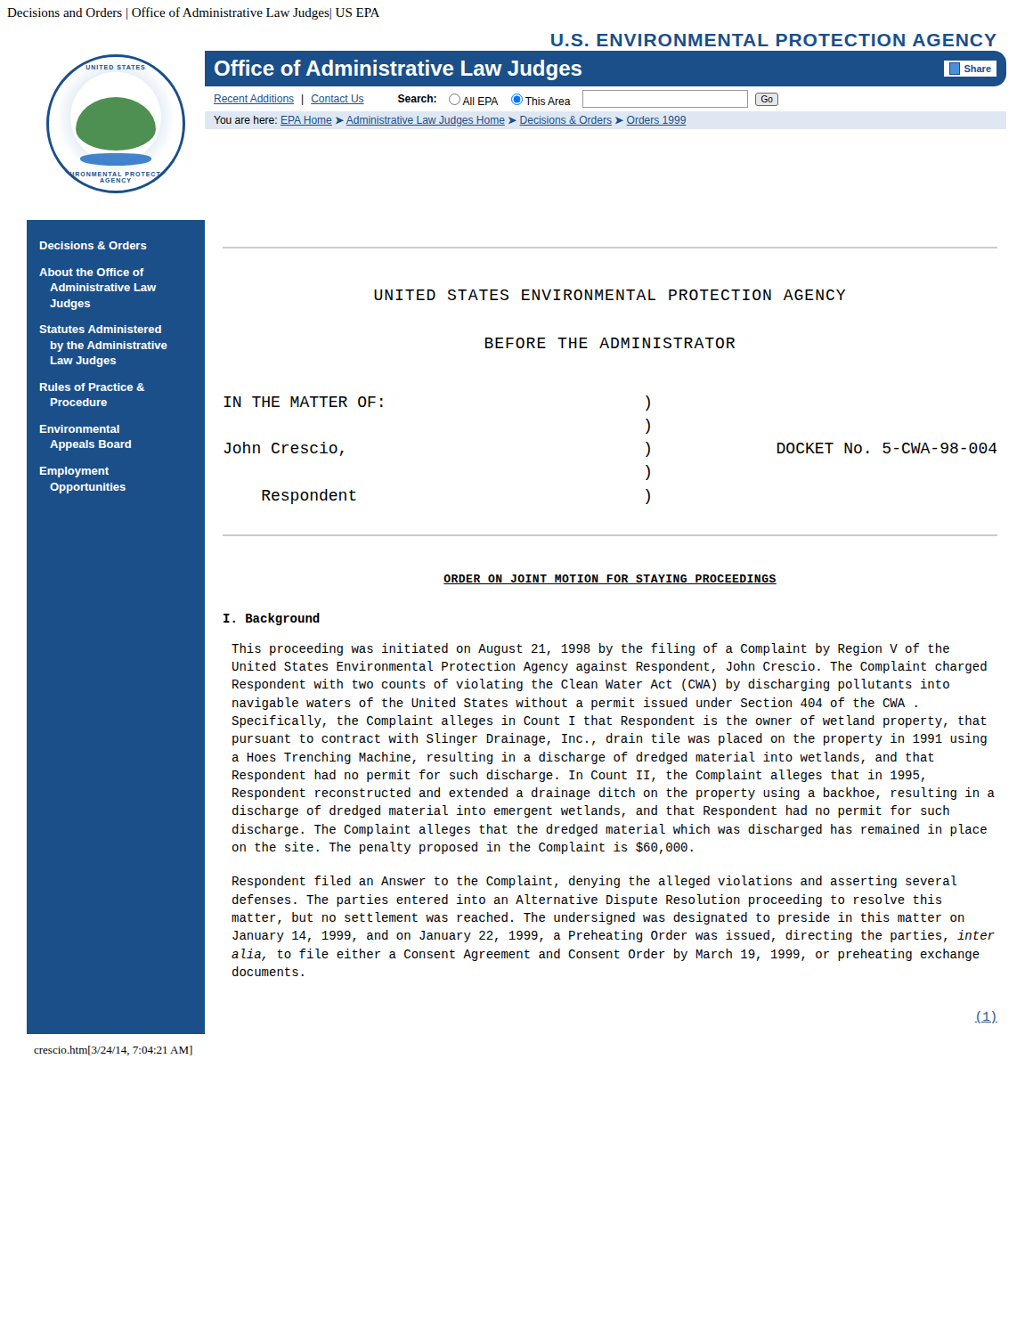Decisions and Orders | Office of Administrative Law Judges| US EPA
U.S. ENVIRONMENTAL PROTECTION AGENCY
UNITED STATES
ENVIRONMENTAL PROTECTION AGENCY
Office of Administrative Law Judges
Share
Recent Additions | Contact Us Search: All EPA This Area Go
You are here: EPA Home ➤ Administrative Law Judges Home ➤ Decisions & Orders ➤ Orders 1999
Decisions & Orders
About the Office of Administrative Law Judges
Statutes Administered by the Administrative Law Judges
Rules of Practice & Procedure
Environmental Appeals Board
Employment Opportunities
UNITED STATES ENVIRONMENTAL PROTECTION AGENCY
BEFORE THE ADMINISTRATOR
| IN THE MATTER OF: | ) | |
| | ) | |
| John Crescio, | ) | DOCKET No. 5-CWA-98-004 |
| | ) | |
| Respondent | ) | |
ORDER ON JOINT MOTION FOR STAYING PROCEEDINGS
I. Background
This proceeding was initiated on August 21, 1998 by the filing of a Complaint by Region V of the United States Environmental Protection Agency against Respondent, John Crescio. The Complaint charged Respondent with two counts of violating the Clean Water Act (CWA) by discharging pollutants into navigable waters of the United States without a permit issued under Section 404 of the CWA . Specifically, the Complaint alleges in Count I that Respondent is the owner of wetland property, that pursuant to contract with Slinger Drainage, Inc., drain tile was placed on the property in 1991 using a Hoes Trenching Machine, resulting in a discharge of dredged material into wetlands, and that Respondent had no permit for such discharge. In Count II, the Complaint alleges that in 1995, Respondent reconstructed and extended a drainage ditch on the property using a backhoe, resulting in a discharge of dredged material into emergent wetlands, and that Respondent had no permit for such discharge. The Complaint alleges that the dredged material which was discharged has remained in place on the site. The penalty proposed in the Complaint is $60,000.
Respondent filed an Answer to the Complaint, denying the alleged violations and asserting several defenses. The parties entered into an Alternative Dispute Resolution proceeding to resolve this matter, but no settlement was reached. The undersigned was designated to preside in this matter on January 14, 1999, and on January 22, 1999, a Preheating Order was issued, directing the parties, inter alia, to file either a Consent Agreement and Consent Order by March 19, 1999, or preheating exchange documents.
(1)
crescio.htm[3/24/14, 7:04:21 AM]